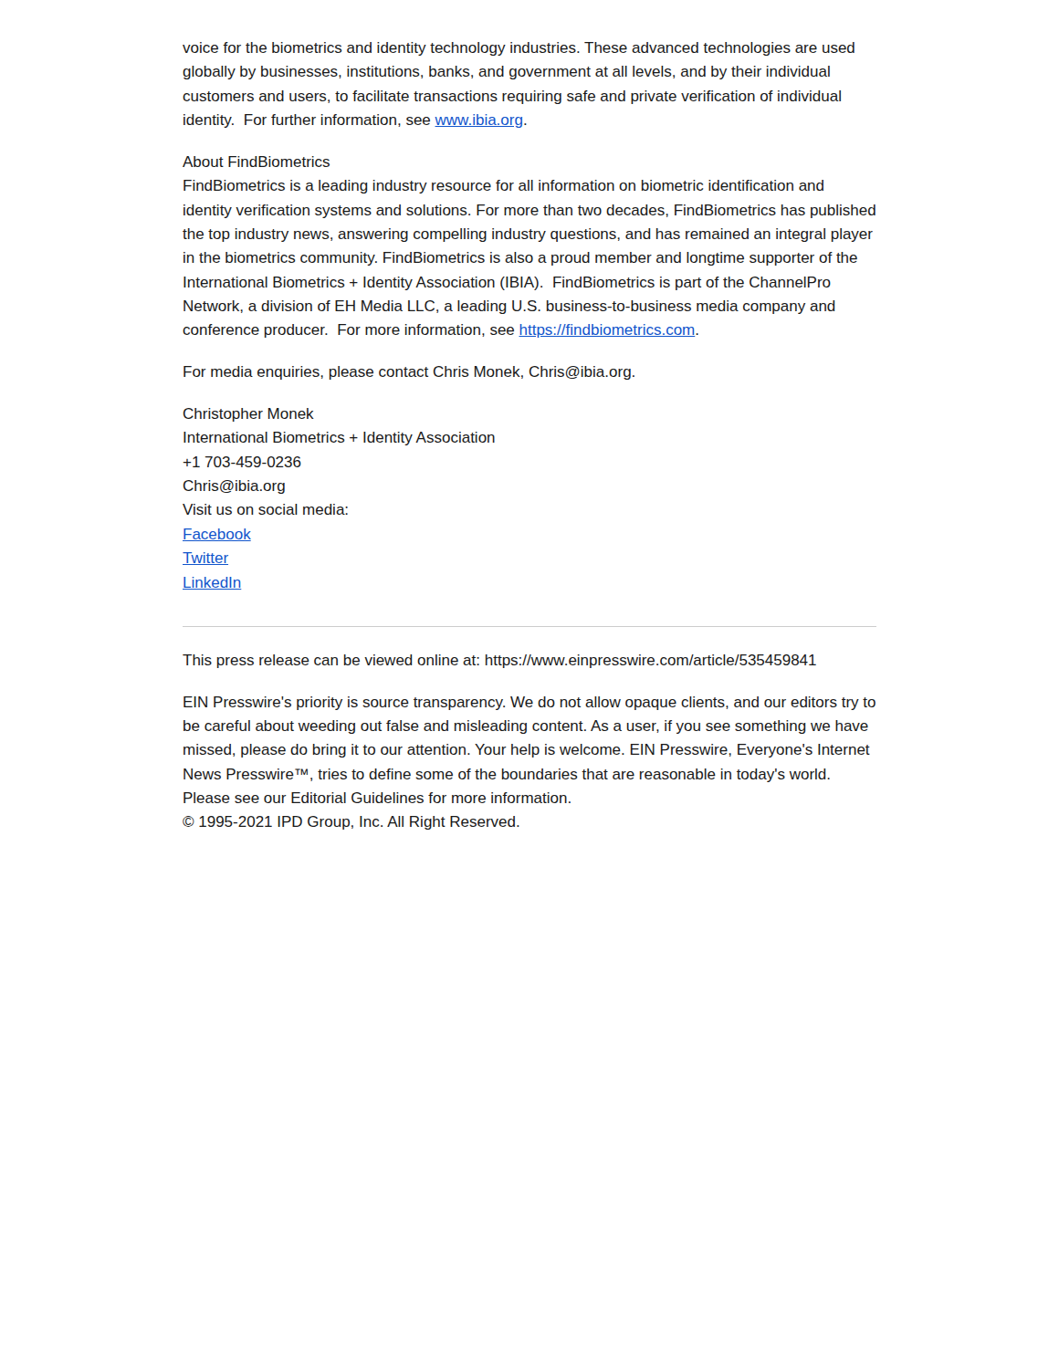voice for the biometrics and identity technology industries. These advanced technologies are used globally by businesses, institutions, banks, and government at all levels, and by their individual customers and users, to facilitate transactions requiring safe and private verification of individual identity. For further information, see www.ibia.org.
About FindBiometrics
FindBiometrics is a leading industry resource for all information on biometric identification and identity verification systems and solutions. For more than two decades, FindBiometrics has published the top industry news, answering compelling industry questions, and has remained an integral player in the biometrics community. FindBiometrics is also a proud member and longtime supporter of the International Biometrics + Identity Association (IBIA). FindBiometrics is part of the ChannelPro Network, a division of EH Media LLC, a leading U.S. business-to-business media company and conference producer. For more information, see https://findbiometrics.com.
For media enquiries, please contact Chris Monek, Chris@ibia.org.
Christopher Monek
International Biometrics + Identity Association
+1 703-459-0236
Chris@ibia.org
Visit us on social media:
Facebook
Twitter
LinkedIn
This press release can be viewed online at: https://www.einpresswire.com/article/535459841
EIN Presswire's priority is source transparency. We do not allow opaque clients, and our editors try to be careful about weeding out false and misleading content. As a user, if you see something we have missed, please do bring it to our attention. Your help is welcome. EIN Presswire, Everyone's Internet News Presswire™, tries to define some of the boundaries that are reasonable in today's world. Please see our Editorial Guidelines for more information.
© 1995-2021 IPD Group, Inc. All Right Reserved.